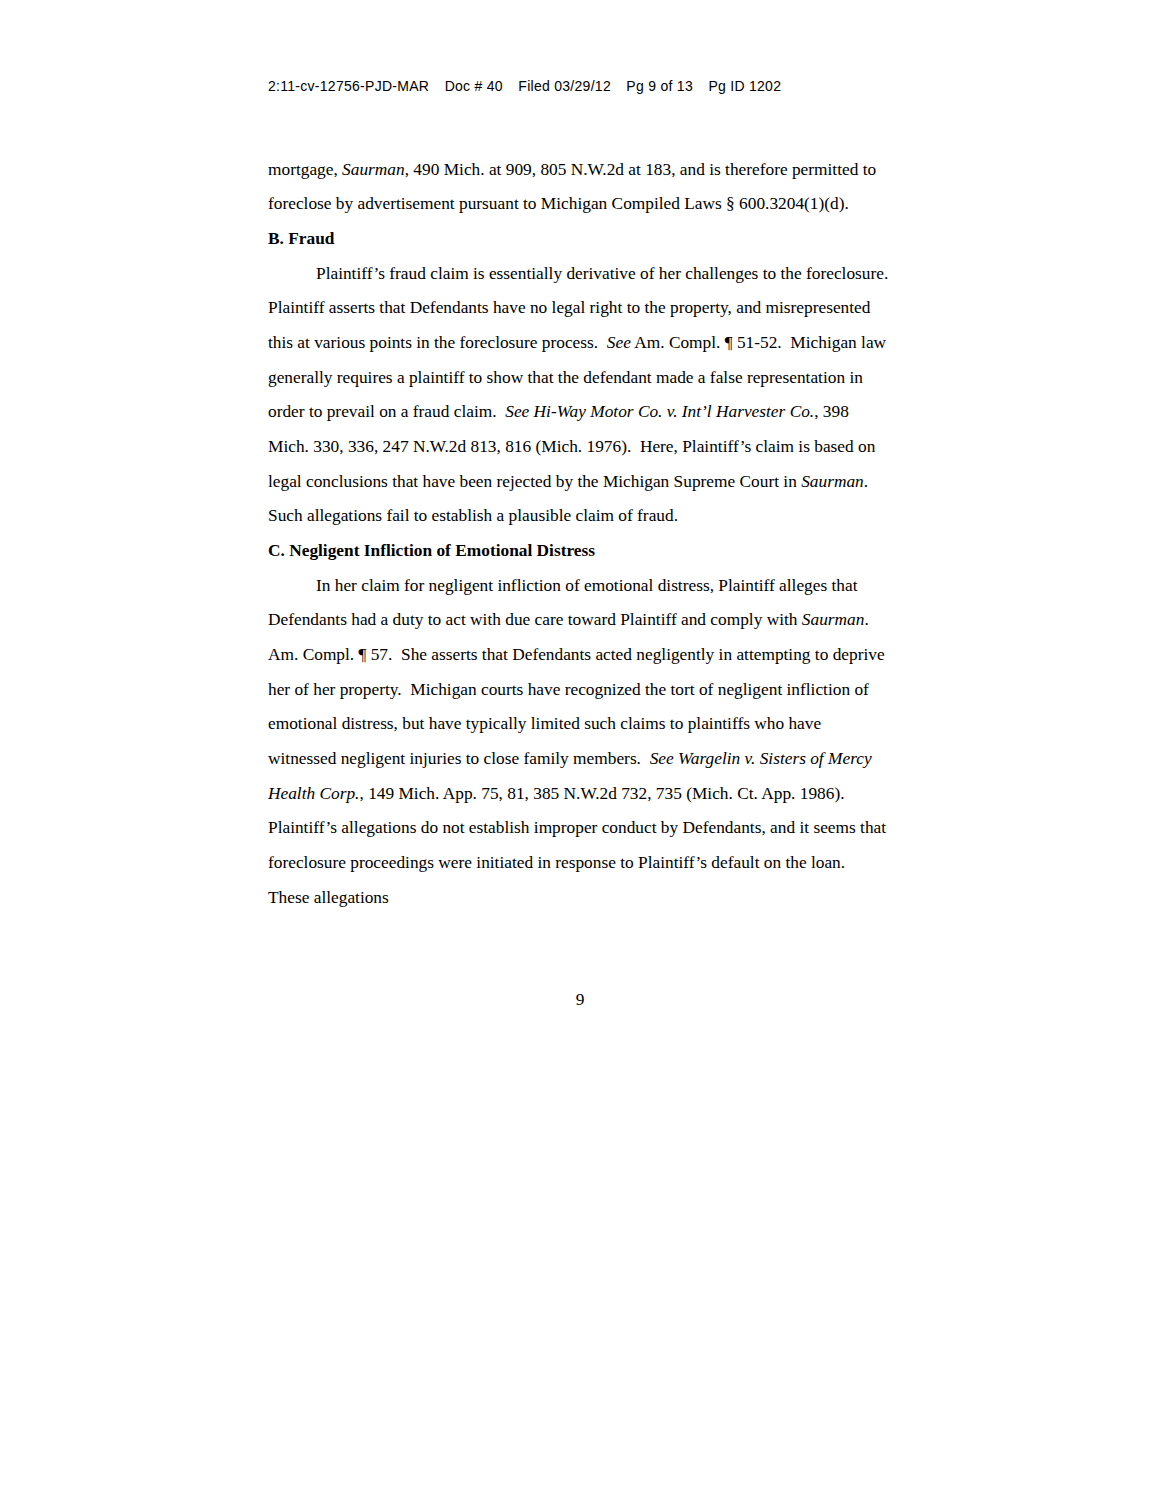2:11-cv-12756-PJD-MAR Doc # 40 Filed 03/29/12 Pg 9 of 13 Pg ID 1202
mortgage, Saurman, 490 Mich. at 909, 805 N.W.2d at 183, and is therefore permitted to foreclose by advertisement pursuant to Michigan Compiled Laws § 600.3204(1)(d).
B. Fraud
Plaintiff’s fraud claim is essentially derivative of her challenges to the foreclosure. Plaintiff asserts that Defendants have no legal right to the property, and misrepresented this at various points in the foreclosure process. See Am. Compl. ¶ 51-52. Michigan law generally requires a plaintiff to show that the defendant made a false representation in order to prevail on a fraud claim. See Hi-Way Motor Co. v. Int’l Harvester Co., 398 Mich. 330, 336, 247 N.W.2d 813, 816 (Mich. 1976). Here, Plaintiff’s claim is based on legal conclusions that have been rejected by the Michigan Supreme Court in Saurman. Such allegations fail to establish a plausible claim of fraud.
C. Negligent Infliction of Emotional Distress
In her claim for negligent infliction of emotional distress, Plaintiff alleges that Defendants had a duty to act with due care toward Plaintiff and comply with Saurman. Am. Compl. ¶ 57. She asserts that Defendants acted negligently in attempting to deprive her of her property. Michigan courts have recognized the tort of negligent infliction of emotional distress, but have typically limited such claims to plaintiffs who have witnessed negligent injuries to close family members. See Wargelin v. Sisters of Mercy Health Corp., 149 Mich. App. 75, 81, 385 N.W.2d 732, 735 (Mich. Ct. App. 1986). Plaintiff’s allegations do not establish improper conduct by Defendants, and it seems that foreclosure proceedings were initiated in response to Plaintiff’s default on the loan. These allegations
9